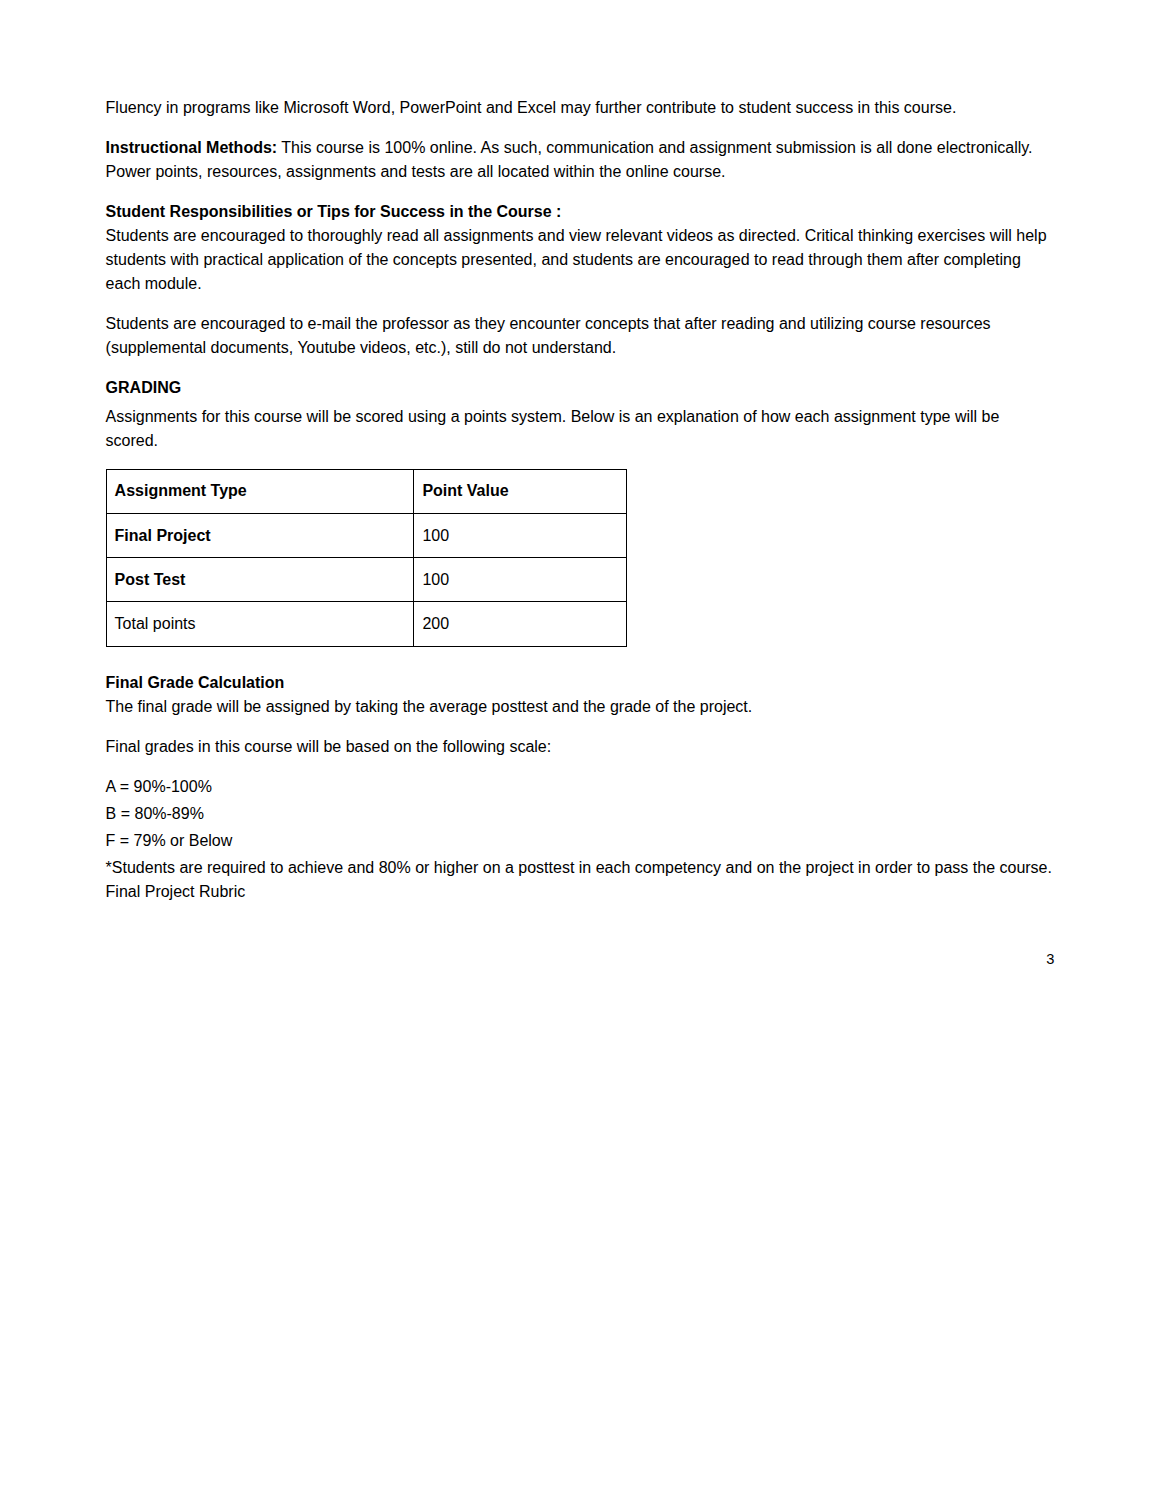Fluency in programs like Microsoft Word, PowerPoint and Excel may further contribute to student success in this course.
Instructional Methods: This course is 100% online. As such, communication and assignment submission is all done electronically. Power points, resources, assignments and tests are all located within the online course.
Student Responsibilities or Tips for Success in the Course :
Students are encouraged to thoroughly read all assignments and view relevant videos as directed. Critical thinking exercises will help students with practical application of the concepts presented, and students are encouraged to read through them after completing each module.
Students are encouraged to e-mail the professor as they encounter concepts that after reading and utilizing course resources (supplemental documents, Youtube videos, etc.), still do not understand.
GRADING
Assignments for this course will be scored using a points system. Below is an explanation of how each assignment type will be scored.
| Assignment Type | Point Value |
| --- | --- |
| Final Project | 100 |
| Post Test | 100 |
| Total points | 200 |
Final Grade Calculation
The final grade will be assigned by taking the average posttest and the grade of the project.
Final grades in this course will be based on the following scale:
A = 90%-100%
B = 80%-89%
F = 79% or Below
*Students are required to achieve and 80% or higher on a posttest in each competency and on the project in order to pass the course. Final Project Rubric
3